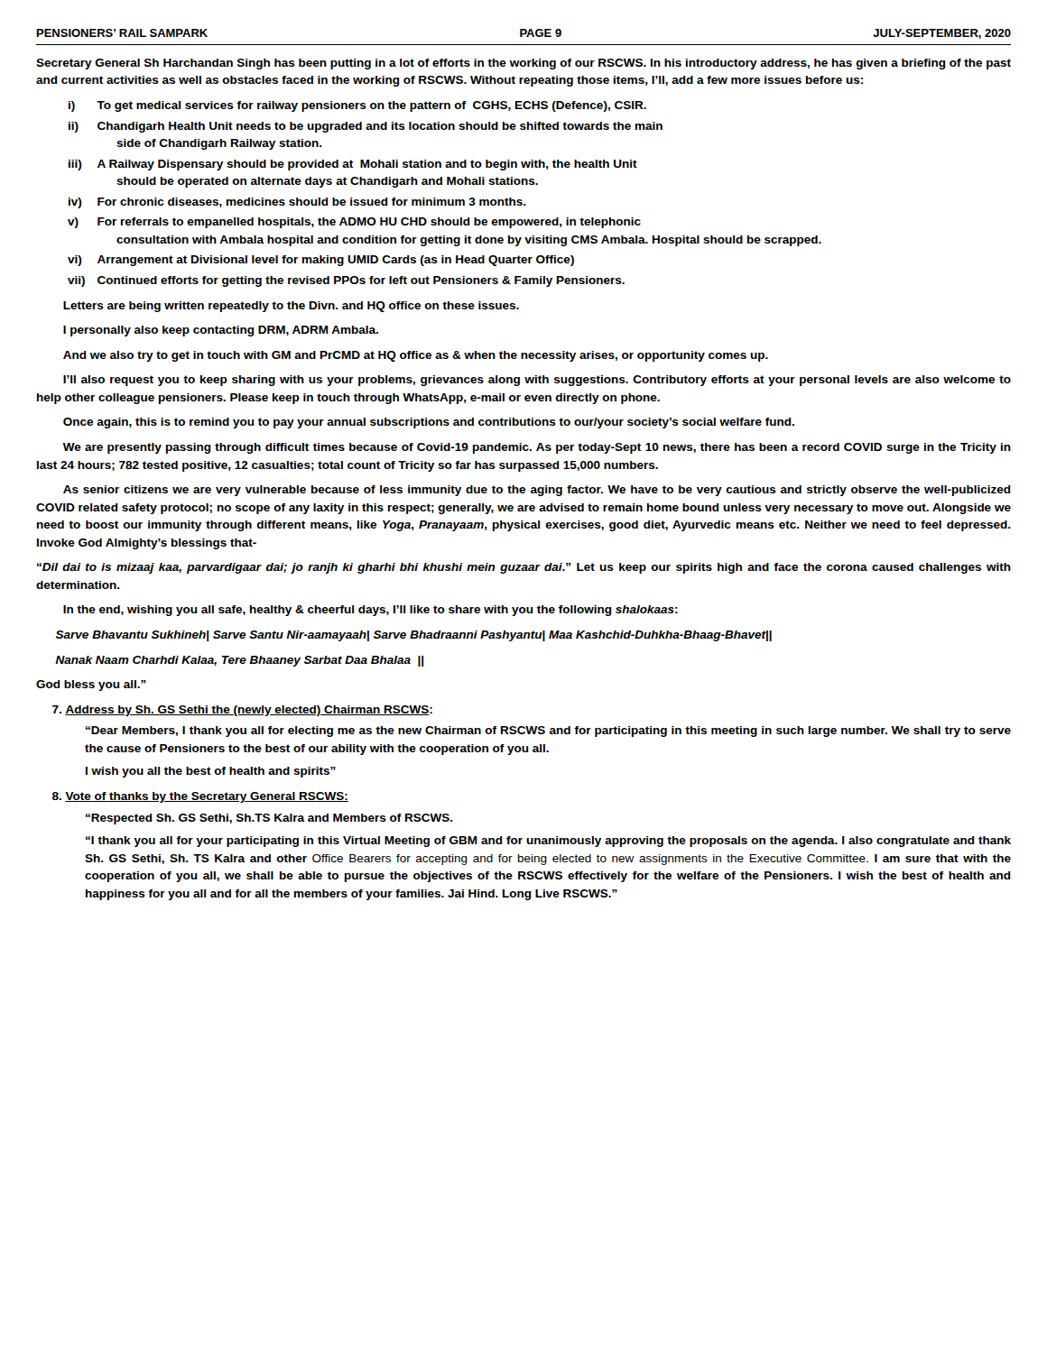PENSIONERS’ RAIL SAMPARK
PAGE 9
JULY-SEPTEMBER, 2020
Secretary General Sh Harchandan Singh has been putting in a lot of efforts in the working of our RSCWS. In his introductory address, he has given a briefing of the past and current activities as well as obstacles faced in the working of RSCWS. Without repeating those items, I’ll, add a few more issues before us:
To get medical services for railway pensioners on the pattern of CGHS, ECHS (Defence), CSIR.
Chandigarh Health Unit needs to be upgraded and its location should be shifted towards the main side of Chandigarh Railway station.
A Railway Dispensary should be provided at Mohali station and to begin with, the health Unit should be operated on alternate days at Chandigarh and Mohali stations.
For chronic diseases, medicines should be issued for minimum 3 months.
For referrals to empanelled hospitals, the ADMO HU CHD should be empowered, in telephonic consultation with Ambala hospital and condition for getting it done by visiting CMS Ambala. Hospital should be scrapped.
Arrangement at Divisional level for making UMID Cards (as in Head Quarter Office)
Continued efforts for getting the revised PPOs for left out Pensioners & Family Pensioners.
Letters are being written repeatedly to the Divn. and HQ office on these issues.
I personally also keep contacting DRM, ADRM Ambala.
And we also try to get in touch with GM and PrCMD at HQ office as & when the necessity arises, or opportunity comes up.
I’ll also request you to keep sharing with us your problems, grievances along with suggestions. Contributory efforts at your personal levels are also welcome to help other colleague pensioners. Please keep in touch through WhatsApp, e-mail or even directly on phone.
Once again, this is to remind you to pay your annual subscriptions and contributions to our/your society’s social welfare fund.
We are presently passing through difficult times because of Covid-19 pandemic. As per today-Sept 10 news, there has been a record COVID surge in the Tricity in last 24 hours; 782 tested positive, 12 casualties; total count of Tricity so far has surpassed 15,000 numbers.
As senior citizens we are very vulnerable because of less immunity due to the aging factor. We have to be very cautious and strictly observe the well-publicized COVID related safety protocol; no scope of any laxity in this respect; generally, we are advised to remain home bound unless very necessary to move out. Alongside we need to boost our immunity through different means, like Yoga, Pranayaam, physical exercises, good diet, Ayurvedic means etc. Neither we need to feel depressed. Invoke God Almighty’s blessings that-
“Dil dai to is mizaaj kaa, parvardigaar dai; jo ranjh ki gharhi bhi khushi mein guzaar dai.” Let us keep our spirits high and face the corona caused challenges with determination.
In the end, wishing you all safe, healthy & cheerful days, I’ll like to share with you the following shalokaas:
Sarve Bhavantu Sukhineh| Sarve Santu Nir-aamayaah| Sarve Bhadraanni Pashyantu| Maa Kashchid-Duhkha-Bhaag-Bhavet||
Nanak Naam Charhdi Kalaa, Tere Bhaaney Sarbat Daa Bhalaa ||
God bless you all.”
Address by Sh. GS Sethi the (newly elected) Chairman RSCWS:
“Dear Members, I thank you all for electing me as the new Chairman of RSCWS and for participating in this meeting in such large number. We shall try to serve the cause of Pensioners to the best of our ability with the cooperation of you all.
I wish you all the best of health and spirits”
Vote of thanks by the Secretary General RSCWS:
“Respected Sh. GS Sethi, Sh.TS Kalra and Members of RSCWS.
“I thank you all for your participating in this Virtual Meeting of GBM and for unanimously approving the proposals on the agenda. I also congratulate and thank Sh. GS Sethi, Sh. TS Kalra and other Office Bearers for accepting and for being elected to new assignments in the Executive Committee. I am sure that with the cooperation of you all, we shall be able to pursue the objectives of the RSCWS effectively for the welfare of the Pensioners. I wish the best of health and happiness for you all and for all the members of your families. Jai Hind. Long Live RSCWS.”